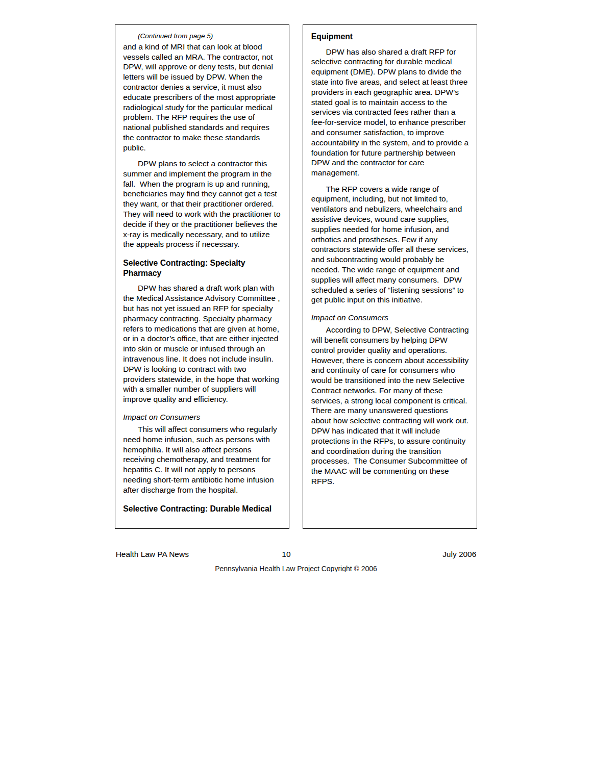(Continued from page 5)
and a kind of MRI that can look at blood vessels called an MRA. The contractor, not DPW, will approve or deny tests, but denial letters will be issued by DPW. When the contractor denies a service, it must also educate prescribers of the most appropriate radiological study for the particular medical problem. The RFP requires the use of national published standards and requires the contractor to make these standards public.
DPW plans to select a contractor this summer and implement the program in the fall. When the program is up and running, beneficiaries may find they cannot get a test they want, or that their practitioner ordered. They will need to work with the practitioner to decide if they or the practitioner believes the x-ray is medically necessary, and to utilize the appeals process if necessary.
Selective Contracting: Specialty Pharmacy
DPW has shared a draft work plan with the Medical Assistance Advisory Committee , but has not yet issued an RFP for specialty pharmacy contracting. Specialty pharmacy refers to medications that are given at home, or in a doctor’s office, that are either injected into skin or muscle or infused through an intravenous line. It does not include insulin. DPW is looking to contract with two providers statewide, in the hope that working with a smaller number of suppliers will improve quality and efficiency.
Impact on Consumers
This will affect consumers who regularly need home infusion, such as persons with hemophilia. It will also affect persons receiving chemotherapy, and treatment for hepatitis C. It will not apply to persons needing short-term antibiotic home infusion after discharge from the hospital.
Selective Contracting: Durable Medical
Equipment
DPW has also shared a draft RFP for selective contracting for durable medical equipment (DME). DPW plans to divide the state into five areas, and select at least three providers in each geographic area. DPW’s stated goal is to maintain access to the services via contracted fees rather than a fee-for-service model, to enhance prescriber and consumer satisfaction, to improve accountability in the system, and to provide a foundation for future partnership between DPW and the contractor for care management.
The RFP covers a wide range of equipment, including, but not limited to, ventilators and nebulizers, wheelchairs and assistive devices, wound care supplies, supplies needed for home infusion, and orthotics and prostheses. Few if any contractors statewide offer all these services, and subcontracting would probably be needed. The wide range of equipment and supplies will affect many consumers. DPW scheduled a series of “listening sessions” to get public input on this initiative.
Impact on Consumers
According to DPW, Selective Contracting will benefit consumers by helping DPW control provider quality and operations. However, there is concern about accessibility and continuity of care for consumers who would be transitioned into the new Selective Contract networks. For many of these services, a strong local component is critical. There are many unanswered questions about how selective contracting will work out. DPW has indicated that it will include protections in the RFPs, to assure continuity and coordination during the transition processes. The Consumer Subcommittee of the MAAC will be commenting on these RFPS.
Health Law PA News
10
July 2006
Pennsylvania Health Law Project Copyright © 2006